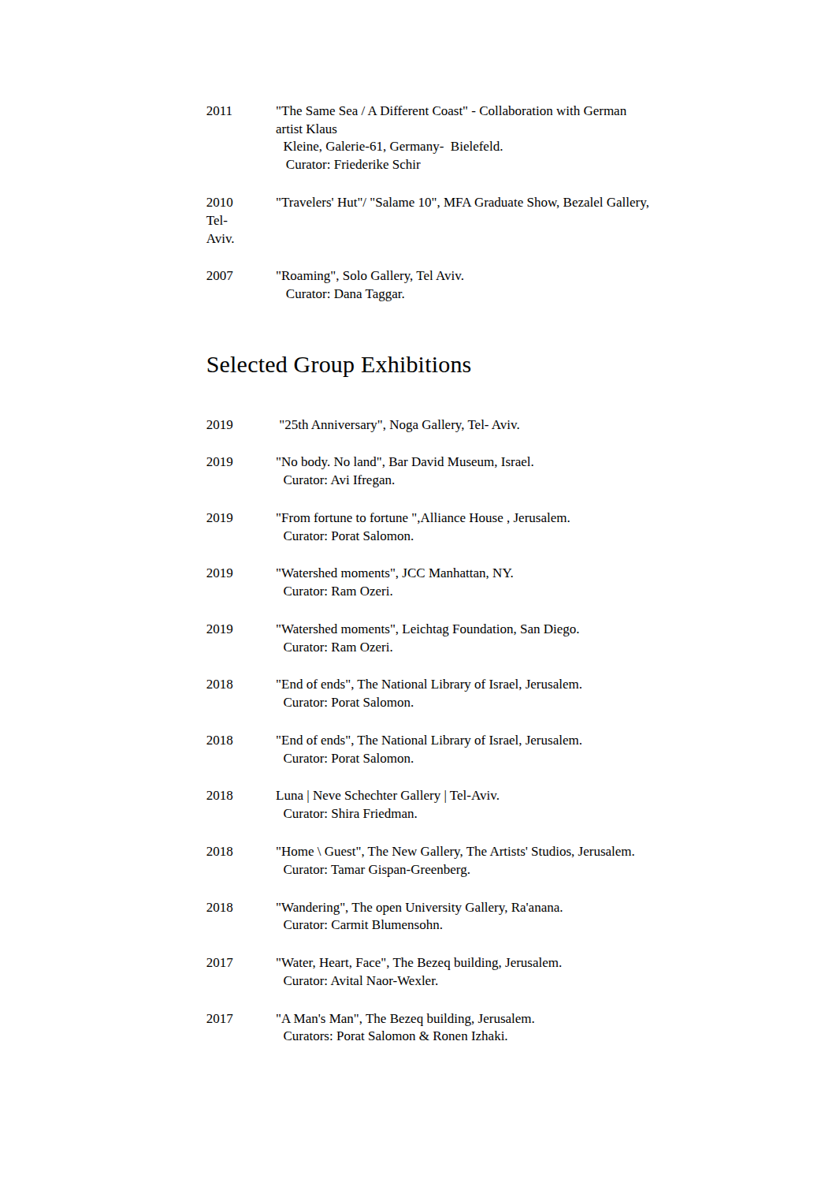2011
"The Same Sea / A Different Coast" - Collaboration with German artist Klaus Kleine, Galerie-61, Germany- Bielefeld. Curator: Friederike Schir
2010"Travelers' Hut"/ "Salame 10", MFA Graduate Show, Bezalel Gallery, Tel-
Aviv.
2007
"Roaming", Solo Gallery, Tel Aviv. Curator: Dana Taggar.
Selected Group Exhibitions
2019
"25th Anniversary", Noga Gallery, Tel- Aviv.
2019
"No body. No land", Bar David Museum, Israel. Curator: Avi Ifregan.
2019
"From fortune to fortune ",Alliance House , Jerusalem. Curator: Porat Salomon.
2019
"Watershed moments", JCC Manhattan, NY. Curator: Ram Ozeri.
2019
"Watershed moments", Leichtag Foundation, San Diego. Curator: Ram Ozeri.
2018
"End of ends", The National Library of Israel, Jerusalem. Curator: Porat Salomon.
2018
"End of ends", The National Library of Israel, Jerusalem. Curator: Porat Salomon.
2018
Luna | Neve Schechter Gallery | Tel-Aviv. Curator: Shira Friedman.
2018
"Home \ Guest", The New Gallery, The Artists' Studios, Jerusalem. Curator: Tamar Gispan-Greenberg.
2018
"Wandering", The open University Gallery, Ra'anana. Curator: Carmit Blumensohn.
2017
"Water, Heart, Face", The Bezeq building, Jerusalem. Curator: Avital Naor-Wexler.
2017
"A Man's Man", The Bezeq building, Jerusalem. Curators: Porat Salomon & Ronen Izhaki.